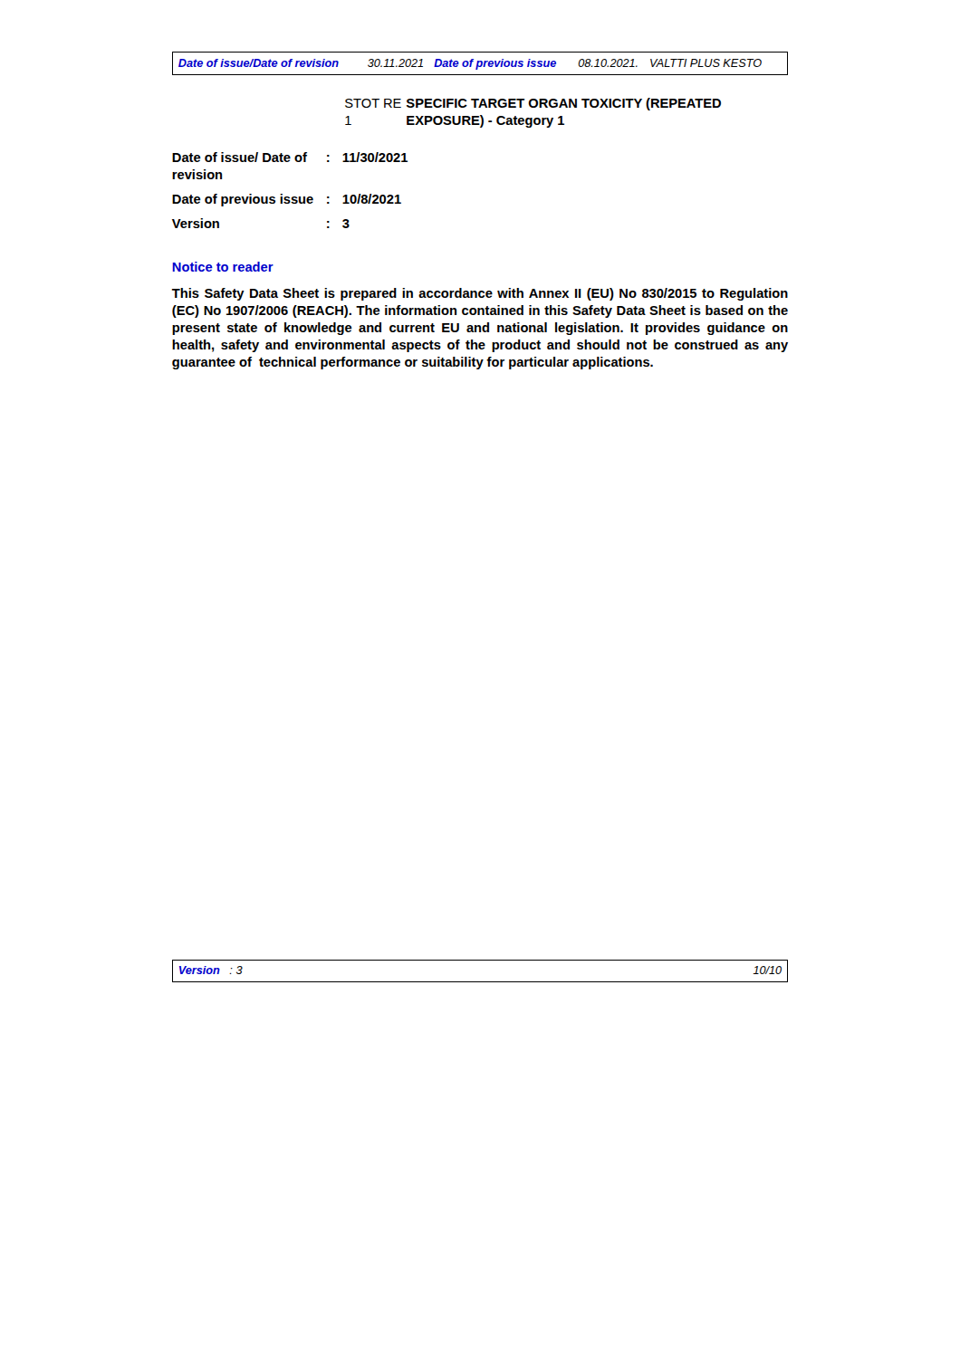| Date of issue/Date of revision | 30.11.2021 | Date of previous issue | 08.10.2021. | VALTTI PLUS KESTO |
STOT RE 1
SPECIFIC TARGET ORGAN TOXICITY (REPEATED EXPOSURE) - Category 1
| Date of issue/ Date of revision | : | 11/30/2021 |
| Date of previous issue | : | 10/8/2021 |
| Version | : | 3 |
Notice to reader
This Safety Data Sheet is prepared in accordance with Annex II (EU) No 830/2015 to Regulation (EC) No 1907/2006 (REACH). The information contained in this Safety Data Sheet is based on the present state of knowledge and current EU and national legislation. It provides guidance on health, safety and environmental aspects of the product and should not be construed as any guarantee of technical performance or suitability for particular applications.
Version : 3
10/10